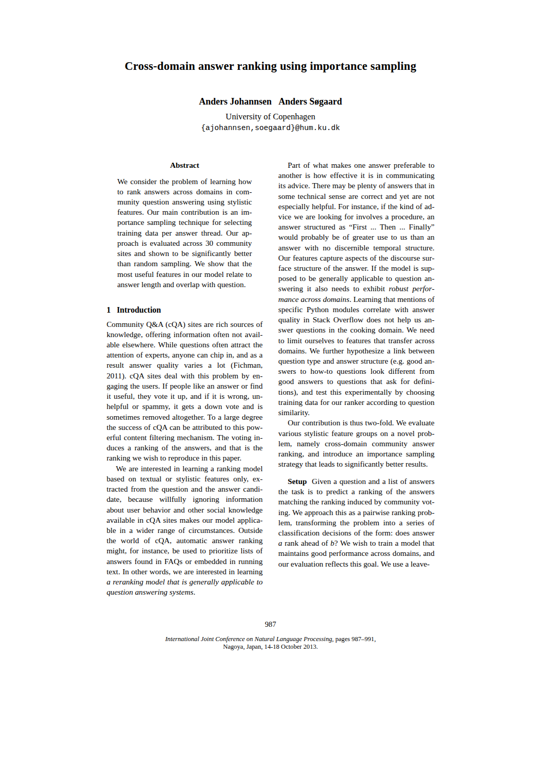Cross-domain answer ranking using importance sampling
Anders Johannsen Anders Søgaard
University of Copenhagen
{ajohannsen,soegaard}@hum.ku.dk
Abstract
We consider the problem of learning how to rank answers across domains in community question answering using stylistic features. Our main contribution is an importance sampling technique for selecting training data per answer thread. Our approach is evaluated across 30 community sites and shown to be significantly better than random sampling. We show that the most useful features in our model relate to answer length and overlap with question.
1 Introduction
Community Q&A (cQA) sites are rich sources of knowledge, offering information often not available elsewhere. While questions often attract the attention of experts, anyone can chip in, and as a result answer quality varies a lot (Fichman, 2011). cQA sites deal with this problem by engaging the users. If people like an answer or find it useful, they vote it up, and if it is wrong, unhelpful or spammy, it gets a down vote and is sometimes removed altogether. To a large degree the success of cQA can be attributed to this powerful content filtering mechanism. The voting induces a ranking of the answers, and that is the ranking we wish to reproduce in this paper.
We are interested in learning a ranking model based on textual or stylistic features only, extracted from the question and the answer candidate, because willfully ignoring information about user behavior and other social knowledge available in cQA sites makes our model applicable in a wider range of circumstances. Outside the world of cQA, automatic answer ranking might, for instance, be used to prioritize lists of answers found in FAQs or embedded in running text. In other words, we are interested in learning a reranking model that is generally applicable to question answering systems.
Part of what makes one answer preferable to another is how effective it is in communicating its advice. There may be plenty of answers that in some technical sense are correct and yet are not especially helpful. For instance, if the kind of advice we are looking for involves a procedure, an answer structured as “First ... Then ... Finally” would probably be of greater use to us than an answer with no discernible temporal structure. Our features capture aspects of the discourse surface structure of the answer. If the model is supposed to be generally applicable to question answering it also needs to exhibit robust performance across domains. Learning that mentions of specific Python modules correlate with answer quality in Stack Overflow does not help us answer questions in the cooking domain. We need to limit ourselves to features that transfer across domains. We further hypothesize a link between question type and answer structure (e.g. good answers to how-to questions look different from good answers to questions that ask for definitions), and test this experimentally by choosing training data for our ranker according to question similarity.
Our contribution is thus two-fold. We evaluate various stylistic feature groups on a novel problem, namely cross-domain community answer ranking, and introduce an importance sampling strategy that leads to significantly better results.
Setup Given a question and a list of answers the task is to predict a ranking of the answers matching the ranking induced by community voting. We approach this as a pairwise ranking problem, transforming the problem into a series of classification decisions of the form: does answer a rank ahead of b? We wish to train a model that maintains good performance across domains, and our evaluation reflects this goal. We use a leave-
987
International Joint Conference on Natural Language Processing, pages 987–991,
Nagoya, Japan, 14-18 October 2013.